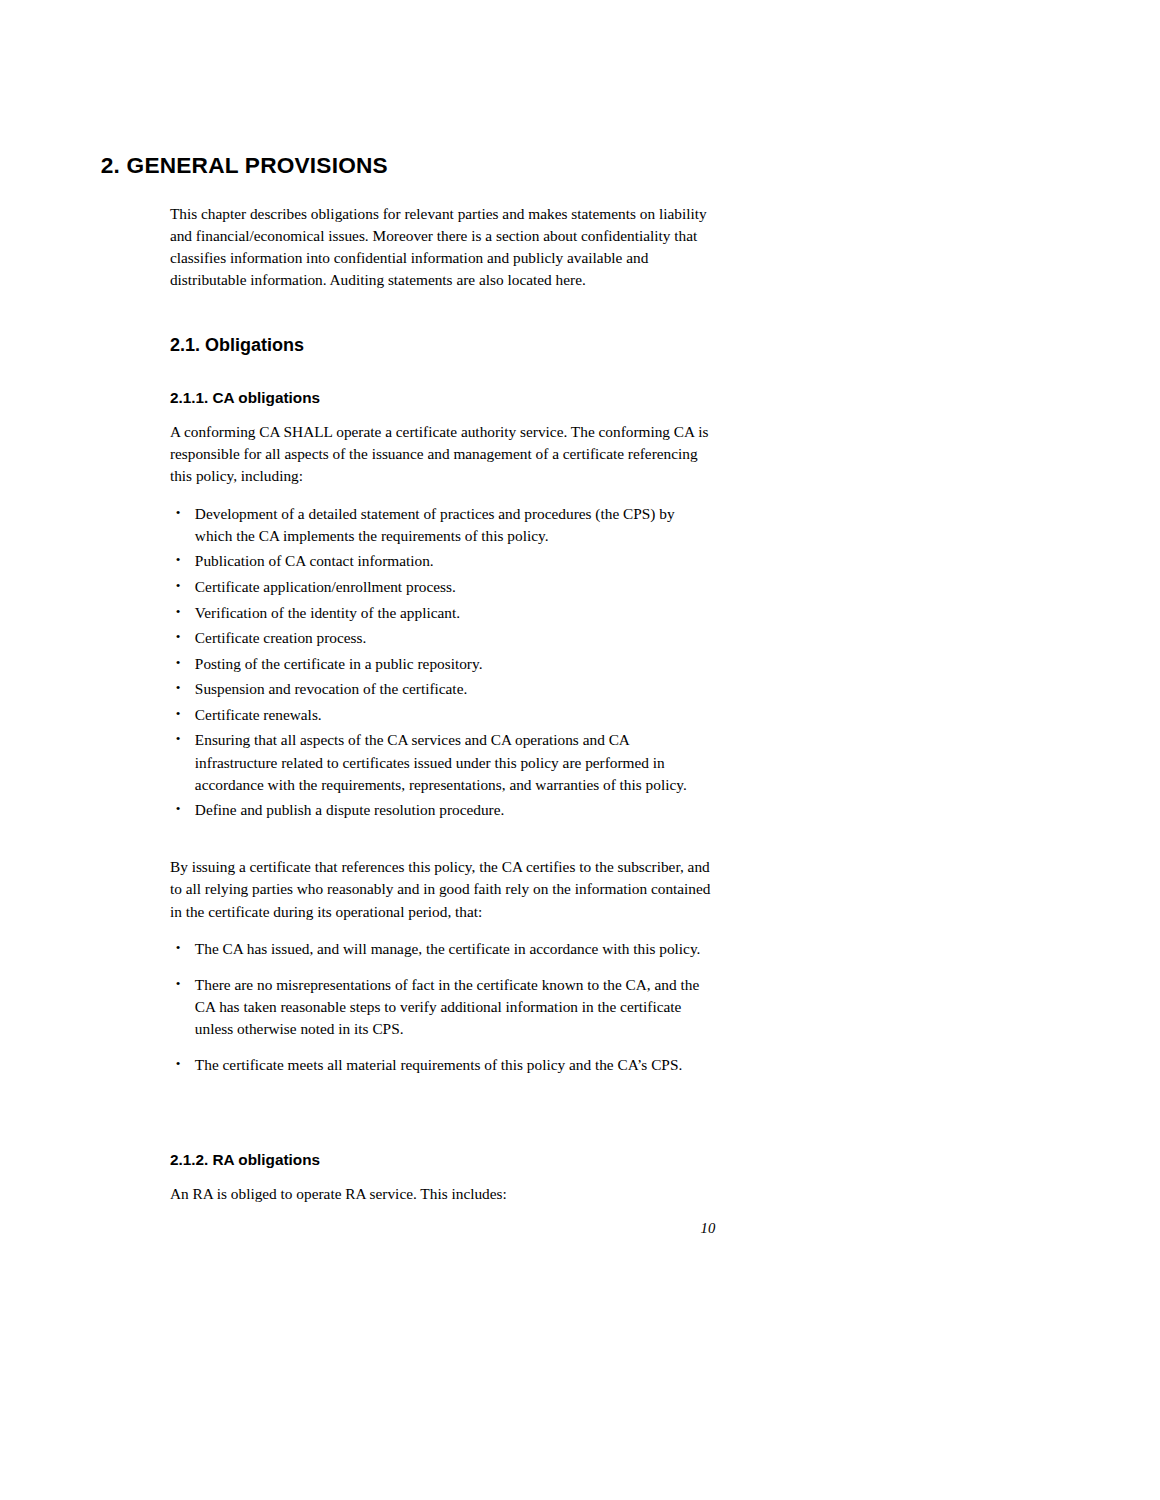2. GENERAL PROVISIONS
This chapter describes obligations for relevant parties and makes statements on liability and financial/economical issues. Moreover there is a section about confidentiality that classifies information into confidential information and publicly available and distributable information. Auditing statements are also located here.
2.1. Obligations
2.1.1. CA obligations
A conforming CA SHALL operate a certificate authority service. The conforming CA is responsible for all aspects of the issuance and management of a certificate referencing this policy, including:
Development of a detailed statement of practices and procedures (the CPS) by which the CA implements the requirements of this policy.
Publication of CA contact information.
Certificate application/enrollment process.
Verification of the identity of the applicant.
Certificate creation process.
Posting of the certificate in a public repository.
Suspension and revocation of the certificate.
Certificate renewals.
Ensuring that all aspects of the CA services and CA operations and CA infrastructure related to certificates issued under this policy are performed in accordance with the requirements, representations, and warranties of this policy.
Define and publish a dispute resolution procedure.
By issuing a certificate that references this policy, the CA certifies to the subscriber, and to all relying parties who reasonably and in good faith rely on the information contained in the certificate during its operational period, that:
The CA has issued, and will manage, the certificate in accordance with this policy.
There are no misrepresentations of fact in the certificate known to the CA, and the CA has taken reasonable steps to verify additional information in the certificate unless otherwise noted in its CPS.
The certificate meets all material requirements of this policy and the CA’s CPS.
2.1.2. RA obligations
An RA is obliged to operate RA service. This includes:
10